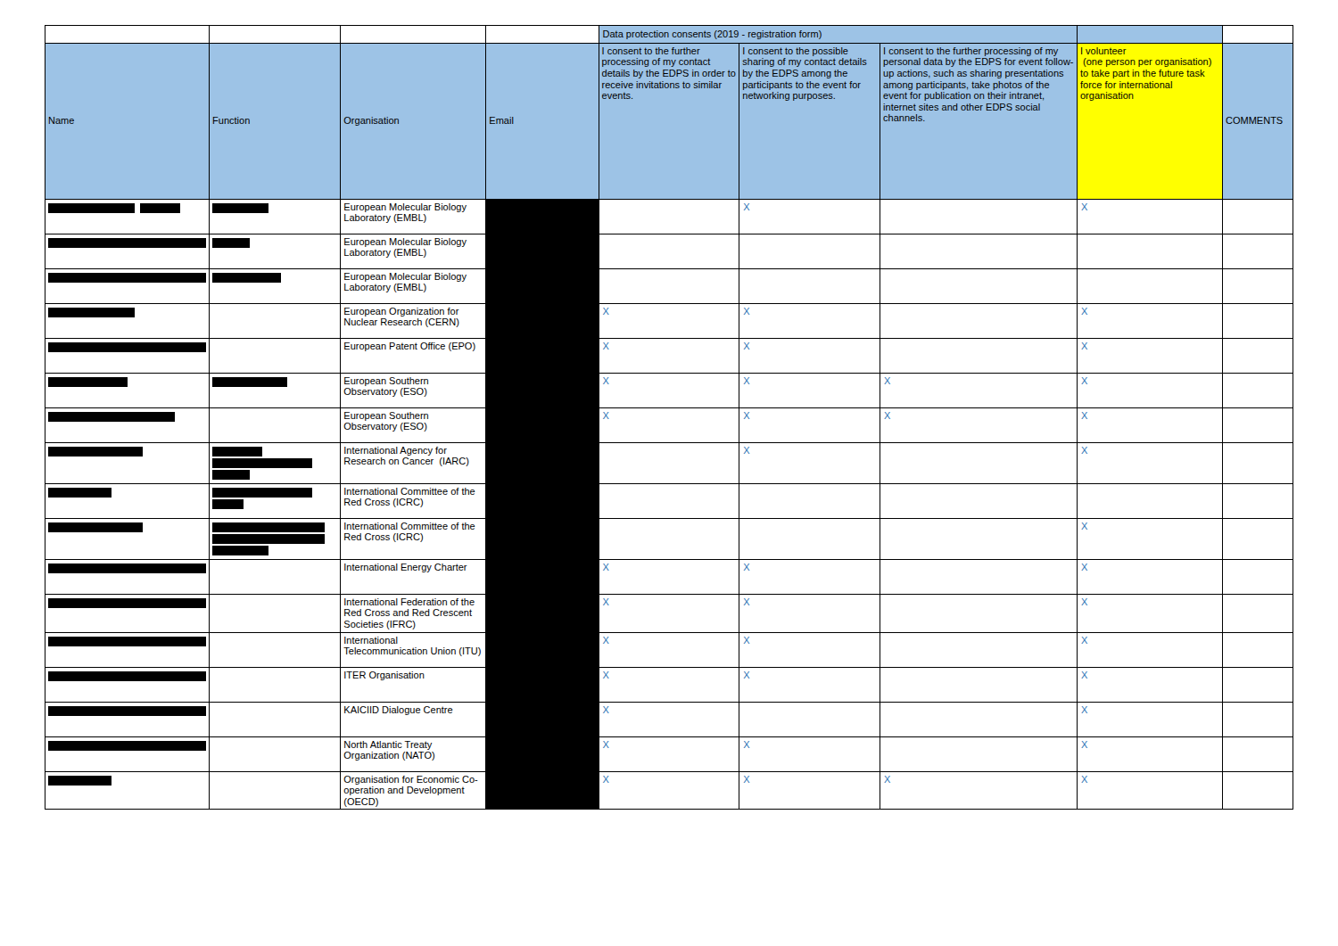| | | | | Data protection consents (2019 - registration form) | | |
| Name | Function | Organisation | Email | I consent to the further processing of my contact details by the EDPS in order to receive invitations to similar events. | I consent to the possible sharing of my contact details by the EDPS among the participants to the event for networking purposes. | I consent to the further processing of my personal data by the EDPS for event follow-up actions, such as sharing presentations among participants, take photos of the event for publication on their intranet, internet sites and other EDPS social channels. | I volunteer (one person per organisation) to take part in the future task force for international organisation | COMMENTS |
| | | European Molecular Biology Laboratory (EMBL) | | | X | | X | |
| | | European Molecular Biology Laboratory (EMBL) | | | | | | |
| | | European Molecular Biology Laboratory (EMBL) | | | | | | |
| | | European Organization for Nuclear Research (CERN) | | X | X | | X | |
| | | European Patent Office (EPO) | | X | X | | X | |
| | | European Southern Observatory (ESO) | | X | X | X | X | |
| | | European Southern Observatory (ESO) | | X | X | X | X | |
| | | International Agency for Research on Cancer (IARC) | | | X | | X | |
| | | International Committee of the Red Cross (ICRC) | | | | | | |
| | | International Committee of the Red Cross (ICRC) | | | | | X | |
| | | International Energy Charter | | X | X | | X | |
| | | International Federation of the Red Cross and Red Crescent Societies (IFRC) | | X | X | | X | |
| | | International Telecommunication Union (ITU) | | X | X | | X | |
| | | ITER Organisation | | X | X | | X | |
| | | KAICIID Dialogue Centre | | X | | | X | |
| | | North Atlantic Treaty Organization (NATO) | | X | X | | X | |
| | | Organisation for Economic Co-operation and Development (OECD) | | X | X | X | X | |